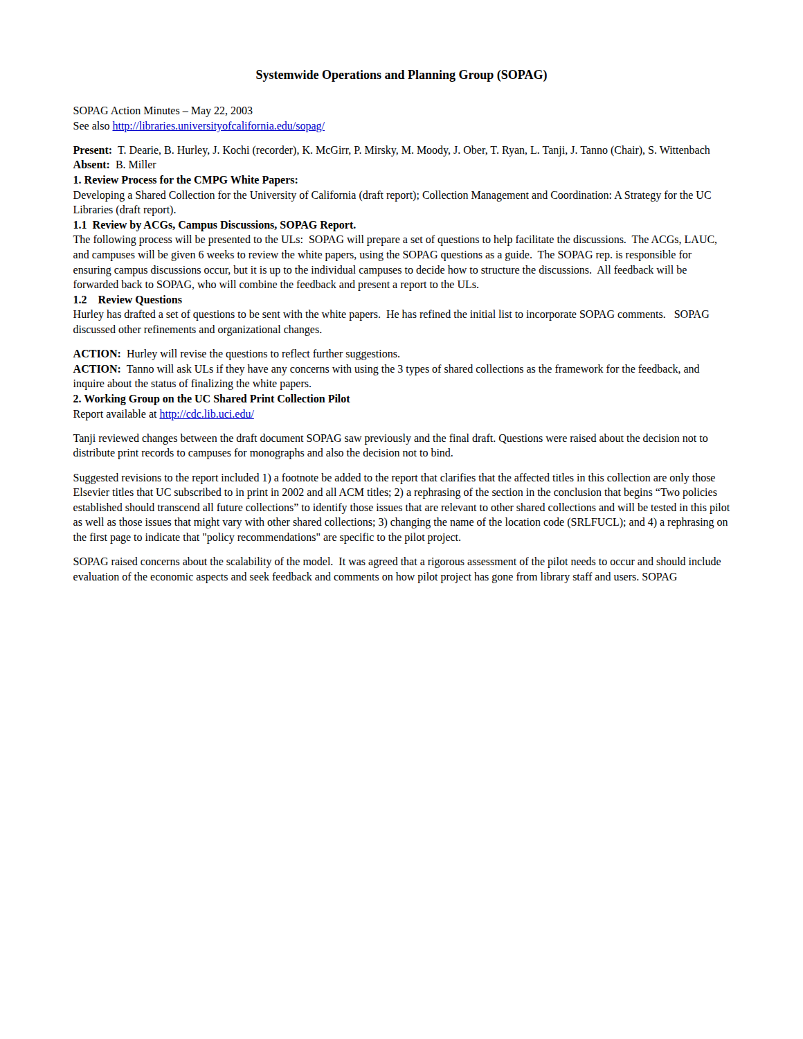Systemwide Operations and Planning Group (SOPAG)
SOPAG Action Minutes – May 22, 2003
See also http://libraries.universityofcalifornia.edu/sopag/
Present: T. Dearie, B. Hurley, J. Kochi (recorder), K. McGirr, P. Mirsky, M. Moody, J. Ober, T. Ryan, L. Tanji, J. Tanno (Chair), S. Wittenbach
Absent: B. Miller
1. Review Process for the CMPG White Papers:
Developing a Shared Collection for the University of California (draft report); Collection Management and Coordination: A Strategy for the UC Libraries (draft report).
1.1 Review by ACGs, Campus Discussions, SOPAG Report.
The following process will be presented to the ULs: SOPAG will prepare a set of questions to help facilitate the discussions. The ACGs, LAUC, and campuses will be given 6 weeks to review the white papers, using the SOPAG questions as a guide. The SOPAG rep. is responsible for ensuring campus discussions occur, but it is up to the individual campuses to decide how to structure the discussions. All feedback will be forwarded back to SOPAG, who will combine the feedback and present a report to the ULs.
1.2 Review Questions
Hurley has drafted a set of questions to be sent with the white papers. He has refined the initial list to incorporate SOPAG comments. SOPAG discussed other refinements and organizational changes.
ACTION: Hurley will revise the questions to reflect further suggestions.
ACTION: Tanno will ask ULs if they have any concerns with using the 3 types of shared collections as the framework for the feedback, and inquire about the status of finalizing the white papers.
2. Working Group on the UC Shared Print Collection Pilot
Report available at http://cdc.lib.uci.edu/
Tanji reviewed changes between the draft document SOPAG saw previously and the final draft. Questions were raised about the decision not to distribute print records to campuses for monographs and also the decision not to bind.
Suggested revisions to the report included 1) a footnote be added to the report that clarifies that the affected titles in this collection are only those Elsevier titles that UC subscribed to in print in 2002 and all ACM titles; 2) a rephrasing of the section in the conclusion that begins “Two policies established should transcend all future collections” to identify those issues that are relevant to other shared collections and will be tested in this pilot as well as those issues that might vary with other shared collections; 3) changing the name of the location code (SRLFUCL); and 4) a rephrasing on the first page to indicate that "policy recommendations" are specific to the pilot project.
SOPAG raised concerns about the scalability of the model. It was agreed that a rigorous assessment of the pilot needs to occur and should include evaluation of the economic aspects and seek feedback and comments on how pilot project has gone from library staff and users. SOPAG